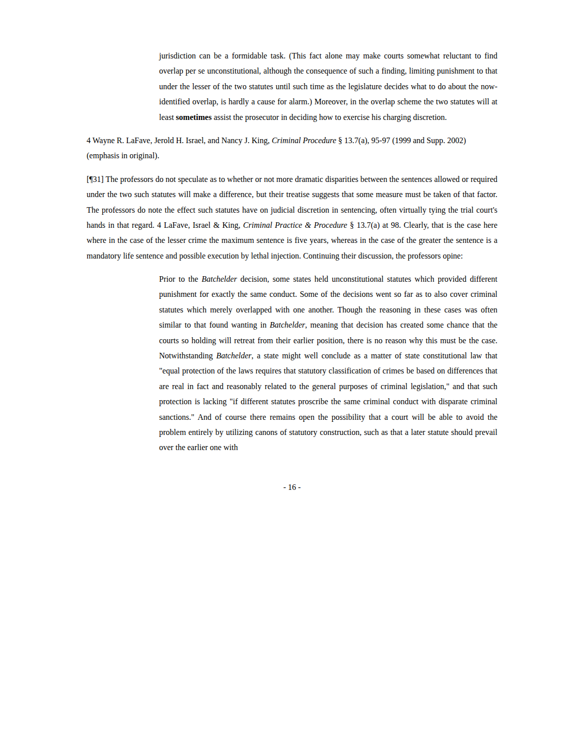jurisdiction can be a formidable task. (This fact alone may make courts somewhat reluctant to find overlap per se unconstitutional, although the consequence of such a finding, limiting punishment to that under the lesser of the two statutes until such time as the legislature decides what to do about the now-identified overlap, is hardly a cause for alarm.) Moreover, in the overlap scheme the two statutes will at least sometimes assist the prosecutor in deciding how to exercise his charging discretion.
4 Wayne R. LaFave, Jerold H. Israel, and Nancy J. King, Criminal Procedure § 13.7(a), 95-97 (1999 and Supp. 2002) (emphasis in original).
[¶31] The professors do not speculate as to whether or not more dramatic disparities between the sentences allowed or required under the two such statutes will make a difference, but their treatise suggests that some measure must be taken of that factor. The professors do note the effect such statutes have on judicial discretion in sentencing, often virtually tying the trial court's hands in that regard. 4 LaFave, Israel & King, Criminal Practice & Procedure § 13.7(a) at 98. Clearly, that is the case here where in the case of the lesser crime the maximum sentence is five years, whereas in the case of the greater the sentence is a mandatory life sentence and possible execution by lethal injection. Continuing their discussion, the professors opine:
Prior to the Batchelder decision, some states held unconstitutional statutes which provided different punishment for exactly the same conduct. Some of the decisions went so far as to also cover criminal statutes which merely overlapped with one another. Though the reasoning in these cases was often similar to that found wanting in Batchelder, meaning that decision has created some chance that the courts so holding will retreat from their earlier position, there is no reason why this must be the case. Notwithstanding Batchelder, a state might well conclude as a matter of state constitutional law that "equal protection of the laws requires that statutory classification of crimes be based on differences that are real in fact and reasonably related to the general purposes of criminal legislation," and that such protection is lacking "if different statutes proscribe the same criminal conduct with disparate criminal sanctions." And of course there remains open the possibility that a court will be able to avoid the problem entirely by utilizing canons of statutory construction, such as that a later statute should prevail over the earlier one with
- 16 -